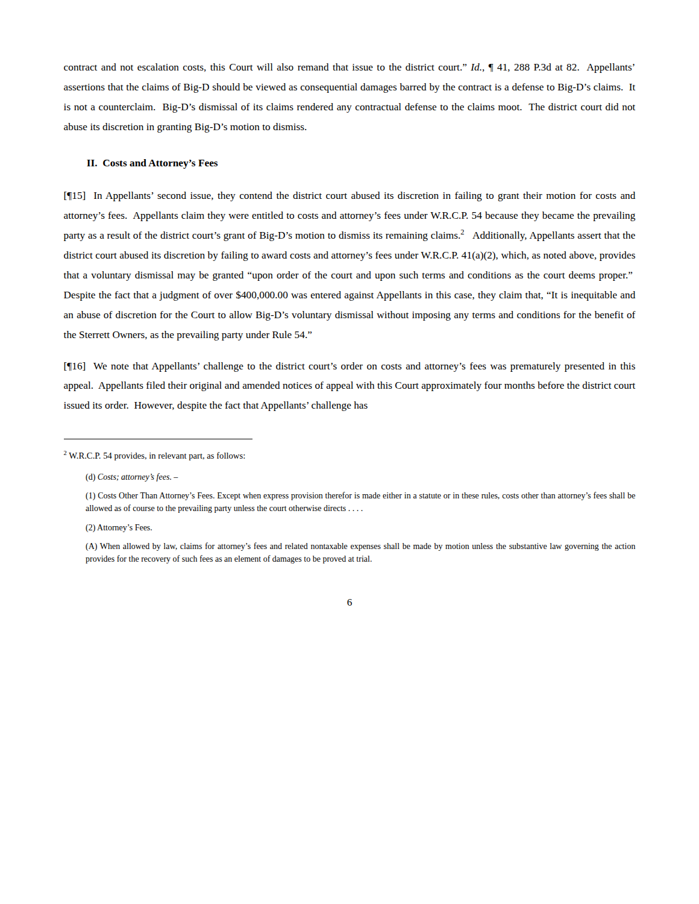contract and not escalation costs, this Court will also remand that issue to the district court.” Id., ¶ 41, 288 P.3d at 82. Appellants’ assertions that the claims of Big-D should be viewed as consequential damages barred by the contract is a defense to Big-D’s claims. It is not a counterclaim. Big-D’s dismissal of its claims rendered any contractual defense to the claims moot. The district court did not abuse its discretion in granting Big-D’s motion to dismiss.
II. Costs and Attorney’s Fees
[¶15] In Appellants’ second issue, they contend the district court abused its discretion in failing to grant their motion for costs and attorney’s fees. Appellants claim they were entitled to costs and attorney’s fees under W.R.C.P. 54 because they became the prevailing party as a result of the district court’s grant of Big-D’s motion to dismiss its remaining claims.2 Additionally, Appellants assert that the district court abused its discretion by failing to award costs and attorney’s fees under W.R.C.P. 41(a)(2), which, as noted above, provides that a voluntary dismissal may be granted “upon order of the court and upon such terms and conditions as the court deems proper.” Despite the fact that a judgment of over $400,000.00 was entered against Appellants in this case, they claim that, “It is inequitable and an abuse of discretion for the Court to allow Big-D’s voluntary dismissal without imposing any terms and conditions for the benefit of the Sterrett Owners, as the prevailing party under Rule 54.”
[¶16] We note that Appellants’ challenge to the district court’s order on costs and attorney’s fees was prematurely presented in this appeal. Appellants filed their original and amended notices of appeal with this Court approximately four months before the district court issued its order. However, despite the fact that Appellants’ challenge has
2 W.R.C.P. 54 provides, in relevant part, as follows:
(d) Costs; attorney’s fees. –
(1) Costs Other Than Attorney’s Fees. Except when express provision therefor is made either in a statute or in these rules, costs other than attorney’s fees shall be allowed as of course to the prevailing party unless the court otherwise directs . . . .
(2) Attorney’s Fees.
(A) When allowed by law, claims for attorney’s fees and related nontaxable expenses shall be made by motion unless the substantive law governing the action provides for the recovery of such fees as an element of damages to be proved at trial.
6